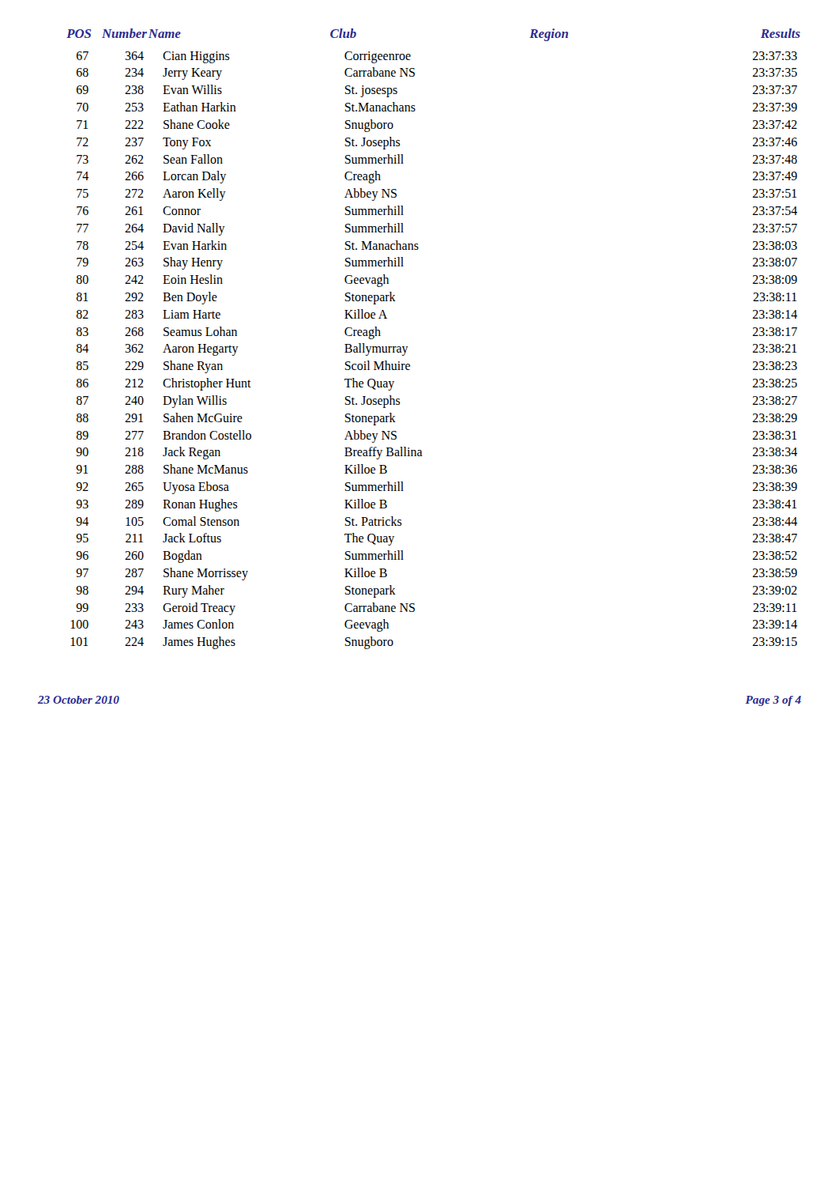| POS | Number | Name | Club | Region | Results |
| --- | --- | --- | --- | --- | --- |
| 67 | 364 | Cian Higgins | Corrigeenroe | | 23:37:33 |
| 68 | 234 | Jerry Keary | Carrabane NS | | 23:37:35 |
| 69 | 238 | Evan Willis | St. josesps | | 23:37:37 |
| 70 | 253 | Eathan Harkin | St.Manachans | | 23:37:39 |
| 71 | 222 | Shane Cooke | Snugboro | | 23:37:42 |
| 72 | 237 | Tony Fox | St. Josephs | | 23:37:46 |
| 73 | 262 | Sean Fallon | Summerhill | | 23:37:48 |
| 74 | 266 | Lorcan Daly | Creagh | | 23:37:49 |
| 75 | 272 | Aaron Kelly | Abbey NS | | 23:37:51 |
| 76 | 261 | Connor | Summerhill | | 23:37:54 |
| 77 | 264 | David Nally | Summerhill | | 23:37:57 |
| 78 | 254 | Evan Harkin | St. Manachans | | 23:38:03 |
| 79 | 263 | Shay Henry | Summerhill | | 23:38:07 |
| 80 | 242 | Eoin Heslin | Geevagh | | 23:38:09 |
| 81 | 292 | Ben Doyle | Stonepark | | 23:38:11 |
| 82 | 283 | Liam Harte | Killoe A | | 23:38:14 |
| 83 | 268 | Seamus Lohan | Creagh | | 23:38:17 |
| 84 | 362 | Aaron Hegarty | Ballymurray | | 23:38:21 |
| 85 | 229 | Shane Ryan | Scoil Mhuire | | 23:38:23 |
| 86 | 212 | Christopher Hunt | The Quay | | 23:38:25 |
| 87 | 240 | Dylan Willis | St. Josephs | | 23:38:27 |
| 88 | 291 | Sahen McGuire | Stonepark | | 23:38:29 |
| 89 | 277 | Brandon Costello | Abbey NS | | 23:38:31 |
| 90 | 218 | Jack Regan | Breaffy Ballina | | 23:38:34 |
| 91 | 288 | Shane McManus | Killoe B | | 23:38:36 |
| 92 | 265 | Uyosa Ebosa | Summerhill | | 23:38:39 |
| 93 | 289 | Ronan Hughes | Killoe B | | 23:38:41 |
| 94 | 105 | Comal Stenson | St. Patricks | | 23:38:44 |
| 95 | 211 | Jack Loftus | The Quay | | 23:38:47 |
| 96 | 260 | Bogdan | Summerhill | | 23:38:52 |
| 97 | 287 | Shane Morrissey | Killoe B | | 23:38:59 |
| 98 | 294 | Rury Maher | Stonepark | | 23:39:02 |
| 99 | 233 | Geroid Treacy | Carrabane NS | | 23:39:11 |
| 100 | 243 | James Conlon | Geevagh | | 23:39:14 |
| 101 | 224 | James Hughes | Snugboro | | 23:39:15 |
23 October 2010 Page 3 of 4